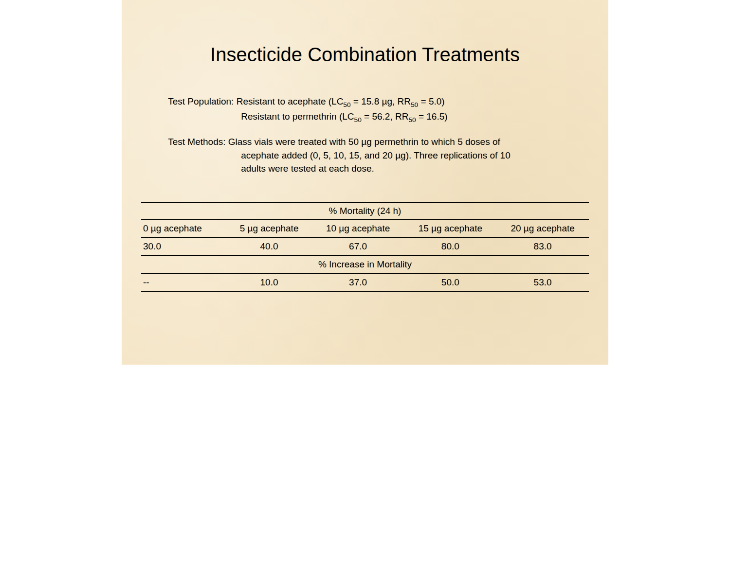Insecticide Combination Treatments
Test Population: Resistant to acephate (LC50 = 15.8 µg, RR50 = 5.0)
Resistant to permethrin (LC50 = 56.2, RR50 = 16.5)
Test Methods: Glass vials were treated with 50 µg permethrin to which 5 doses of acephate added (0, 5, 10, 15, and 20 µg). Three replications of 10 adults were tested at each dose.
% Mortality (24 h)
| 0 µg acephate | 5 µg acephate | 10 µg acephate | 15 µg acephate | 20 µg acephate |
| --- | --- | --- | --- | --- |
| 30.0 | 40.0 | 67.0 | 80.0 | 83.0 |
| % Increase in Mortality |
| -- | 10.0 | 37.0 | 50.0 | 53.0 |